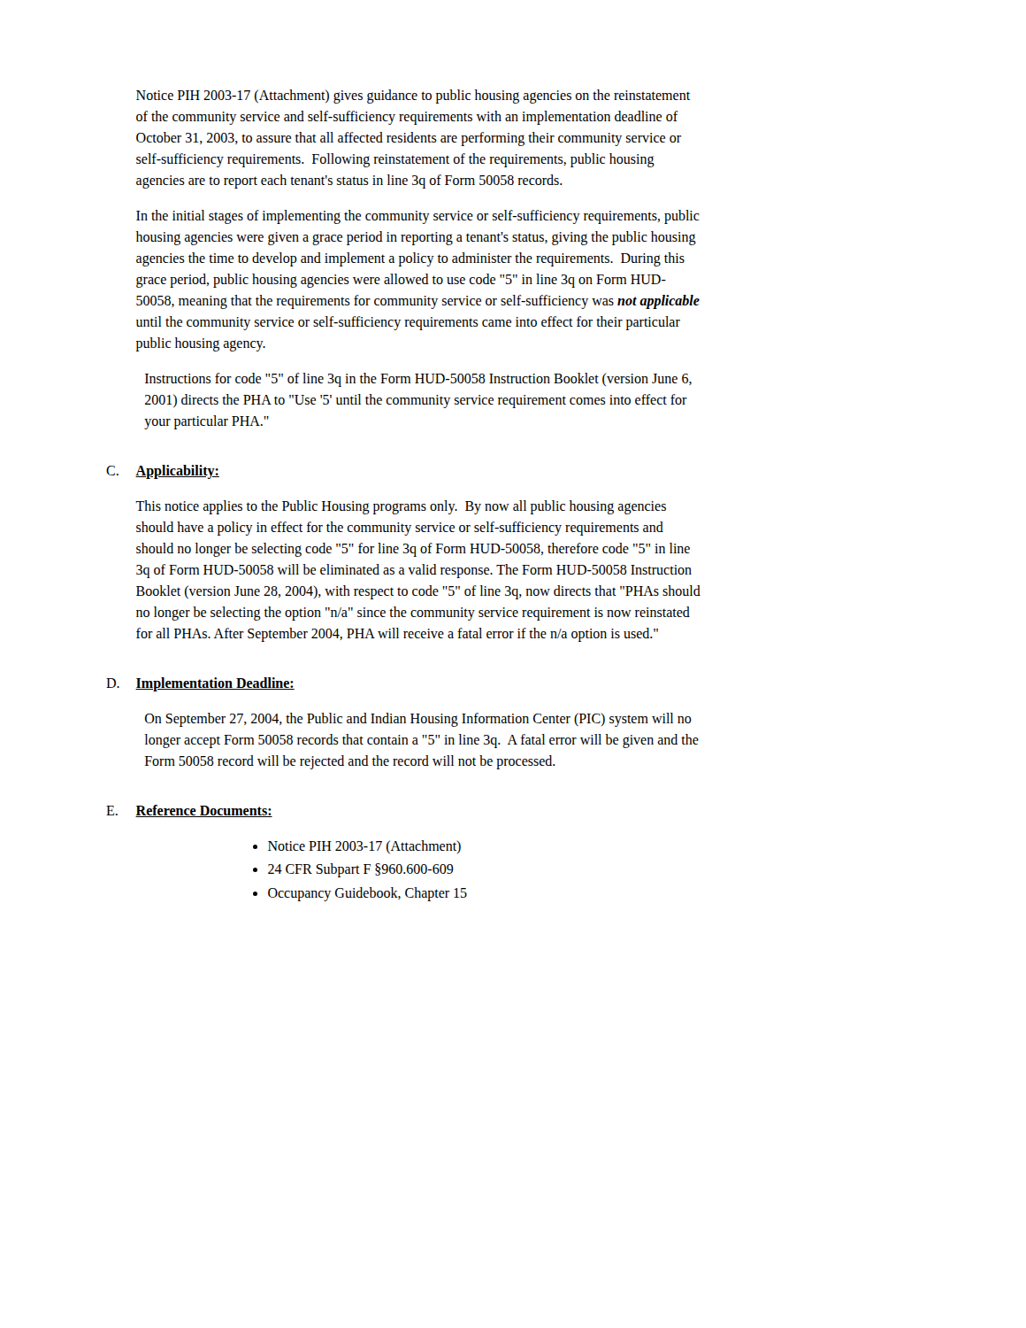Notice PIH 2003-17 (Attachment) gives guidance to public housing agencies on the reinstatement of the community service and self-sufficiency requirements with an implementation deadline of October 31, 2003, to assure that all affected residents are performing their community service or self-sufficiency requirements. Following reinstatement of the requirements, public housing agencies are to report each tenant's status in line 3q of Form 50058 records.
In the initial stages of implementing the community service or self-sufficiency requirements, public housing agencies were given a grace period in reporting a tenant's status, giving the public housing agencies the time to develop and implement a policy to administer the requirements. During this grace period, public housing agencies were allowed to use code "5" in line 3q on Form HUD-50058, meaning that the requirements for community service or self-sufficiency was not applicable until the community service or self-sufficiency requirements came into effect for their particular public housing agency.
Instructions for code "5" of line 3q in the Form HUD-50058 Instruction Booklet (version June 6, 2001) directs the PHA to "Use '5' until the community service requirement comes into effect for your particular PHA."
C. Applicability:
This notice applies to the Public Housing programs only. By now all public housing agencies should have a policy in effect for the community service or self-sufficiency requirements and should no longer be selecting code "5" for line 3q of Form HUD-50058, therefore code "5" in line 3q of Form HUD-50058 will be eliminated as a valid response. The Form HUD-50058 Instruction Booklet (version June 28, 2004), with respect to code "5" of line 3q, now directs that "PHAs should no longer be selecting the option "n/a" since the community service requirement is now reinstated for all PHAs. After September 2004, PHA will receive a fatal error if the n/a option is used."
D. Implementation Deadline:
On September 27, 2004, the Public and Indian Housing Information Center (PIC) system will no longer accept Form 50058 records that contain a "5" in line 3q. A fatal error will be given and the Form 50058 record will be rejected and the record will not be processed.
E. Reference Documents:
Notice PIH 2003-17 (Attachment)
24 CFR Subpart F §960.600-609
Occupancy Guidebook, Chapter 15